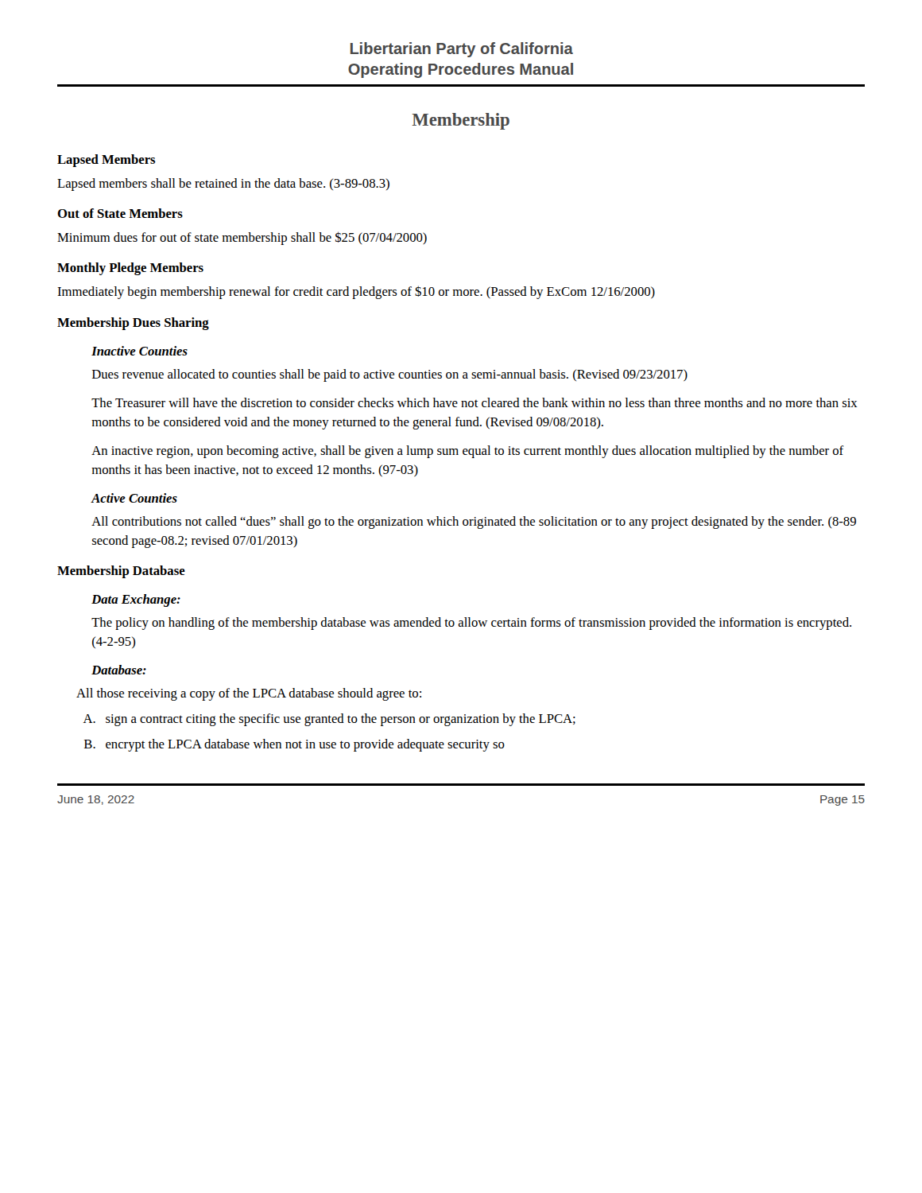Libertarian Party of California
Operating Procedures Manual
Membership
Lapsed Members
Lapsed members shall be retained in the data base. (3-89-08.3)
Out of State Members
Minimum dues for out of state membership shall be $25 (07/04/2000)
Monthly Pledge Members
Immediately begin membership renewal for credit card pledgers of $10 or more. (Passed by ExCom 12/16/2000)
Membership Dues Sharing
Inactive Counties
Dues revenue allocated to counties shall be paid to active counties on a semi-annual basis. (Revised 09/23/2017)
The Treasurer will have the discretion to consider checks which have not cleared the bank within no less than three months and no more than six months to be considered void and the money returned to the general fund. (Revised 09/08/2018).
An inactive region, upon becoming active, shall be given a lump sum equal to its current monthly dues allocation multiplied by the number of months it has been inactive, not to exceed 12 months. (97-03)
Active Counties
All contributions not called “dues” shall go to the organization which originated the solicitation or to any project designated by the sender. (8-89 second page-08.2; revised 07/01/2013)
Membership Database
Data Exchange:
The policy on handling of the membership database was amended to allow certain forms of transmission provided the information is encrypted. (4-2-95)
Database:
All those receiving a copy of the LPCA database should agree to:
sign a contract citing the specific use granted to the person or organization by the LPCA;
encrypt the LPCA database when not in use to provide adequate security so
June 18, 2022 Page 15